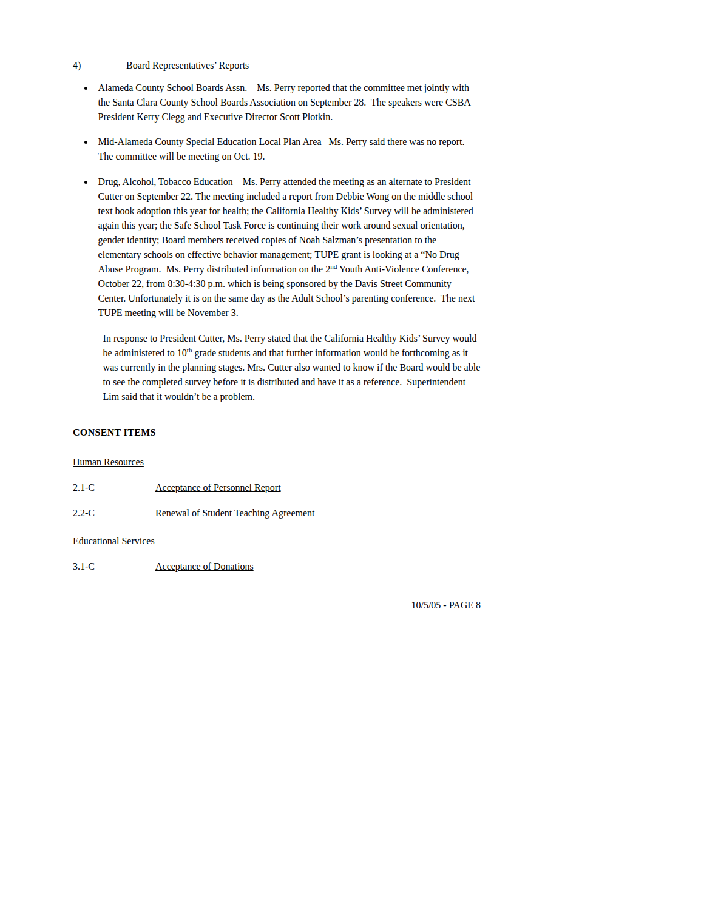4)
Board Representatives’ Reports
Alameda County School Boards Assn. – Ms. Perry reported that the committee met jointly with the Santa Clara County School Boards Association on September 28. The speakers were CSBA President Kerry Clegg and Executive Director Scott Plotkin.
Mid-Alameda County Special Education Local Plan Area –Ms. Perry said there was no report. The committee will be meeting on Oct. 19.
Drug, Alcohol, Tobacco Education – Ms. Perry attended the meeting as an alternate to President Cutter on September 22. The meeting included a report from Debbie Wong on the middle school text book adoption this year for health; the California Healthy Kids’ Survey will be administered again this year; the Safe School Task Force is continuing their work around sexual orientation, gender identity; Board members received copies of Noah Salzman’s presentation to the elementary schools on effective behavior management; TUPE grant is looking at a “No Drug Abuse Program. Ms. Perry distributed information on the 2nd Youth Anti-Violence Conference, October 22, from 8:30-4:30 p.m. which is being sponsored by the Davis Street Community Center. Unfortunately it is on the same day as the Adult School’s parenting conference. The next TUPE meeting will be November 3.
In response to President Cutter, Ms. Perry stated that the California Healthy Kids’ Survey would be administered to 10th grade students and that further information would be forthcoming as it was currently in the planning stages. Mrs. Cutter also wanted to know if the Board would be able to see the completed survey before it is distributed and have it as a reference. Superintendent Lim said that it wouldn’t be a problem.
CONSENT ITEMS
Human Resources
2.1-C
Acceptance of Personnel Report
2.2-C
Renewal of Student Teaching Agreement
Educational Services
3.1-C
Acceptance of Donations
10/5/05 - PAGE 8